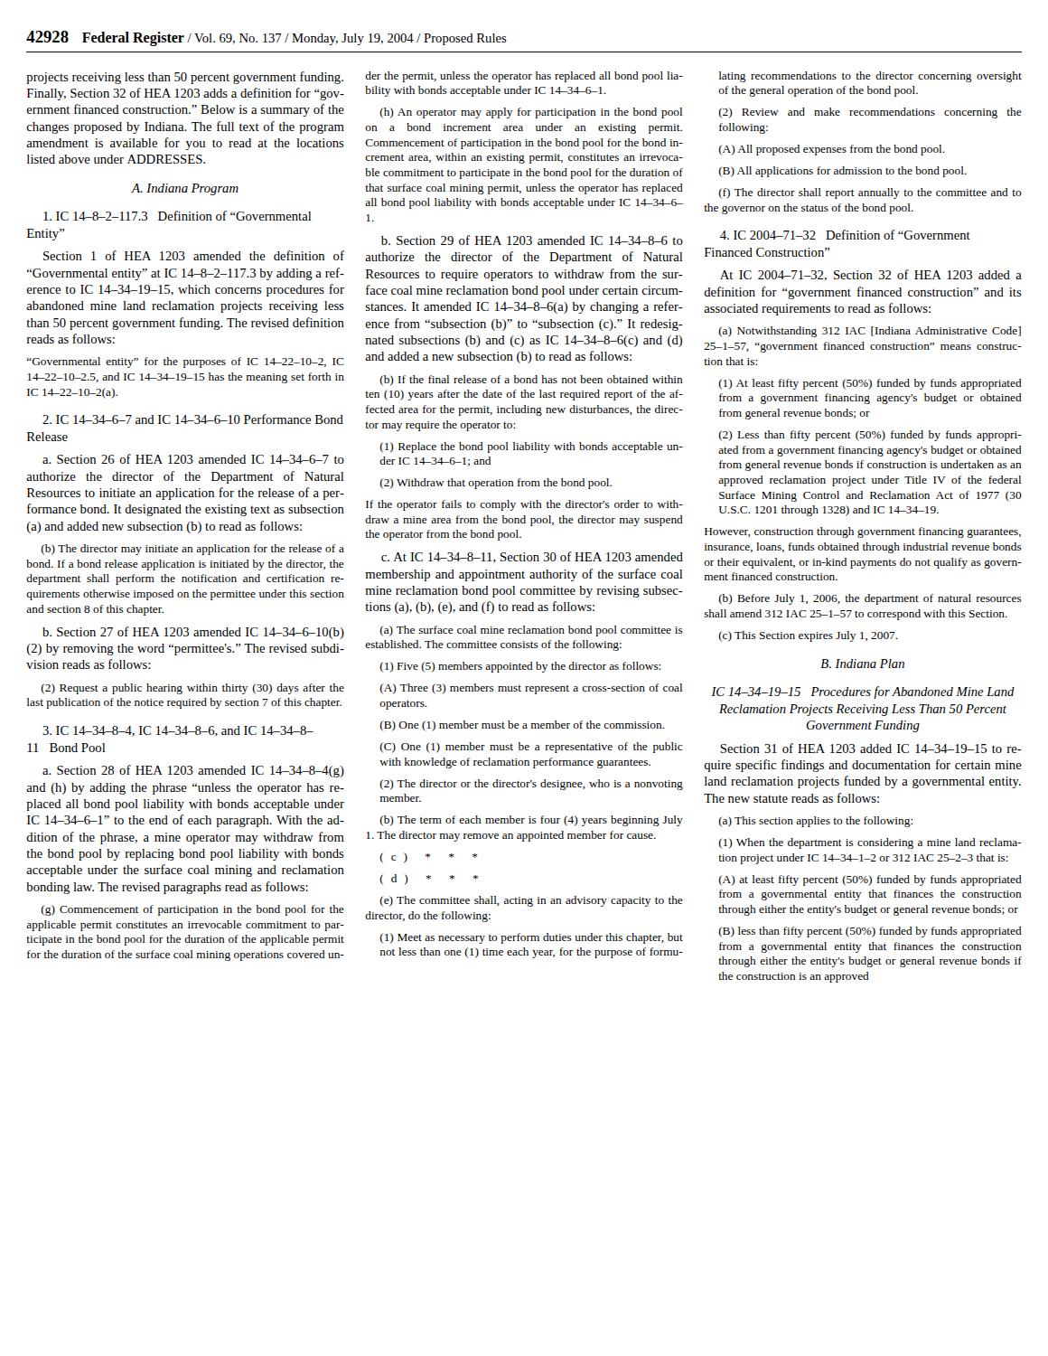42928 Federal Register / Vol. 69, No. 137 / Monday, July 19, 2004 / Proposed Rules
projects receiving less than 50 percent government funding. Finally, Section 32 of HEA 1203 adds a definition for “government financed construction.” Below is a summary of the changes proposed by Indiana. The full text of the program amendment is available for you to read at the locations listed above under ADDRESSES.
A. Indiana Program
1. IC 14–8–2–117.3 Definition of “Governmental Entity”
Section 1 of HEA 1203 amended the definition of “Governmental entity” at IC 14–8–2–117.3 by adding a reference to IC 14–34–19–15, which concerns procedures for abandoned mine land reclamation projects receiving less than 50 percent government funding. The revised definition reads as follows:
“Governmental entity” for the purposes of IC 14–22–10–2, IC 14–22–10–2.5, and IC 14–34–19–15 has the meaning set forth in IC 14–22–10–2(a).
2. IC 14–34–6–7 and IC 14–34–6–10 Performance Bond Release
a. Section 26 of HEA 1203 amended IC 14–34–6–7 to authorize the director of the Department of Natural Resources to initiate an application for the release of a performance bond. It designated the existing text as subsection (a) and added new subsection (b) to read as follows:
(b) The director may initiate an application for the release of a bond. If a bond release application is initiated by the director, the department shall perform the notification and certification requirements otherwise imposed on the permittee under this section and section 8 of this chapter.
b. Section 27 of HEA 1203 amended IC 14–34–6–10(b)(2) by removing the word “permittee's.” The revised subdivision reads as follows:
(2) Request a public hearing within thirty (30) days after the last publication of the notice required by section 7 of this chapter.
3. IC 14–34–8–4, IC 14–34–8–6, and IC 14–34–8–11 Bond Pool
a. Section 28 of HEA 1203 amended IC 14–34–8–4(g) and (h) by adding the phrase “unless the operator has replaced all bond pool liability with bonds acceptable under IC 14–34–6–1” to the end of each paragraph. With the addition of the phrase, a mine operator may withdraw from the bond pool by replacing bond pool liability with bonds acceptable under the surface coal mining and reclamation bonding law. The revised paragraphs read as follows:
(g) Commencement of participation in the bond pool for the applicable permit constitutes an irrevocable commitment to participate in the bond pool for the duration of the applicable permit for the duration of the surface coal mining operations covered under the permit, unless the operator has replaced all bond pool liability with bonds acceptable under IC 14–34–6–1.
(h) An operator may apply for participation in the bond pool on a bond increment area under an existing permit. Commencement of participation in the bond pool for the bond increment area, within an existing permit, constitutes an irrevocable commitment to participate in the bond pool for the duration of that surface coal mining permit, unless the operator has replaced all bond pool liability with bonds acceptable under IC 14–34–6–1.
b. Section 29 of HEA 1203 amended IC 14–34–8–6 to authorize the director of the Department of Natural Resources to require operators to withdraw from the surface coal mine reclamation bond pool under certain circumstances. It amended IC 14–34–8–6(a) by changing a reference from “subsection (b)” to “subsection (c).” It redesignated subsections (b) and (c) as IC 14–34–8–6(c) and (d) and added a new subsection (b) to read as follows:
(b) If the final release of a bond has not been obtained within ten (10) years after the date of the last required report of the affected area for the permit, including new disturbances, the director may require the operator to:
(1) Replace the bond pool liability with bonds acceptable under IC 14–34–6–1; and
(2) Withdraw that operation from the bond pool.
If the operator fails to comply with the director's order to withdraw a mine area from the bond pool, the director may suspend the operator from the bond pool.
c. At IC 14–34–8–11, Section 30 of HEA 1203 amended membership and appointment authority of the surface coal mine reclamation bond pool committee by revising subsections (a), (b), (e), and (f) to read as follows:
(a) The surface coal mine reclamation bond pool committee is established. The committee consists of the following:
(1) Five (5) members appointed by the director as follows:
(A) Three (3) members must represent a cross-section of coal operators.
(B) One (1) member must be a member of the commission.
(C) One (1) member must be a representative of the public with knowledge of reclamation performance guarantees.
(2) The director or the director's designee, who is a nonvoting member.
(b) The term of each member is four (4) years beginning July 1. The director may remove an appointed member for cause.
(c) * * *
(d) * * *
(e) The committee shall, acting in an advisory capacity to the director, do the following:
(1) Meet as necessary to perform duties under this chapter, but not less than one (1) time each year, for the purpose of formulating recommendations to the director concerning oversight of the general operation of the bond pool.
(2) Review and make recommendations concerning the following:
(A) All proposed expenses from the bond pool.
(B) All applications for admission to the bond pool.
(f) The director shall report annually to the committee and to the governor on the status of the bond pool.
4. IC 2004–71–32 Definition of “Government Financed Construction”
At IC 2004–71–32, Section 32 of HEA 1203 added a definition for “government financed construction” and its associated requirements to read as follows:
(a) Notwithstanding 312 IAC [Indiana Administrative Code] 25–1–57, “government financed construction” means construction that is:
(1) At least fifty percent (50%) funded by funds appropriated from a government financing agency's budget or obtained from general revenue bonds; or
(2) Less than fifty percent (50%) funded by funds appropriated from a government financing agency's budget or obtained from general revenue bonds if construction is undertaken as an approved reclamation project under Title IV of the federal Surface Mining Control and Reclamation Act of 1977 (30 U.S.C. 1201 through 1328) and IC 14–34–19.
However, construction through government financing guarantees, insurance, loans, funds obtained through industrial revenue bonds or their equivalent, or in-kind payments do not qualify as government financed construction.
(b) Before July 1, 2006, the department of natural resources shall amend 312 IAC 25–1–57 to correspond with this Section.
(c) This Section expires July 1, 2007.
B. Indiana Plan
IC 14–34–19–15 Procedures for Abandoned Mine Land Reclamation Projects Receiving Less Than 50 Percent Government Funding
Section 31 of HEA 1203 added IC 14–34–19–15 to require specific findings and documentation for certain mine land reclamation projects funded by a governmental entity. The new statute reads as follows:
(a) This section applies to the following:
(1) When the department is considering a mine land reclamation project under IC 14–34–1–2 or 312 IAC 25–2–3 that is:
(A) at least fifty percent (50%) funded by funds appropriated from a governmental entity that finances the construction through either the entity's budget or general revenue bonds; or
(B) less than fifty percent (50%) funded by funds appropriated from a governmental entity that finances the construction through either the entity's budget or general revenue bonds if the construction is an approved